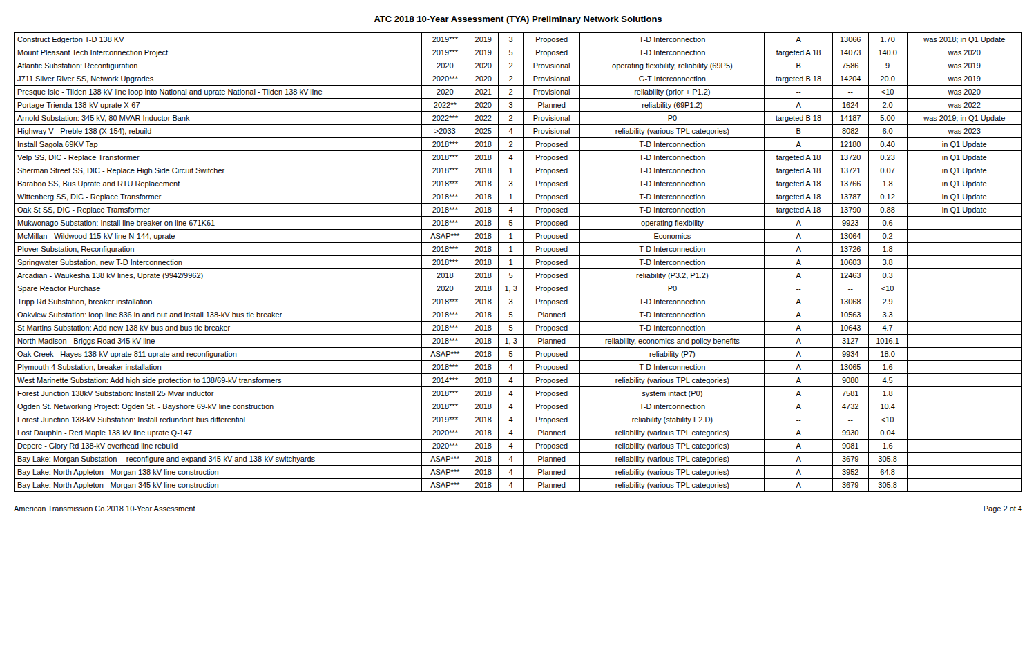ATC 2018 10-Year Assessment (TYA) Preliminary Network Solutions
| Construct Edgerton T-D 138 KV | 2019*** | 2019 | 3 | Proposed | T-D Interconnection | A | 13066 | 1.70 | was 2018; in Q1 Update |
| Mount Pleasant Tech Interconnection Project | 2019*** | 2019 | 5 | Proposed | T-D Interconnection | targeted A 18 | 14073 | 140.0 | was 2020 |
| Atlantic Substation: Reconfiguration | 2020 | 2020 | 2 | Provisional | operating flexibility, reliability (69P5) | B | 7586 | 9 | was 2019 |
| J711 Silver River SS, Network Upgrades | 2020*** | 2020 | 2 | Provisional | G-T Interconnection | targeted B 18 | 14204 | 20.0 | was 2019 |
| Presque Isle - Tilden 138 kV line loop into National and uprate National - Tilden 138 kV line | 2020 | 2021 | 2 | Provisional | reliability (prior + P1.2) | -- | -- | <10 | was 2020 |
| Portage-Trienda 138-kV uprate X-67 | 2022** | 2020 | 3 | Planned | reliability (69P1.2) | A | 1624 | 2.0 | was 2022 |
| Arnold Substation: 345 kV, 80 MVAR Inductor Bank | 2022*** | 2022 | 2 | Provisional | P0 | targeted B 18 | 14187 | 5.00 | was 2019; in Q1 Update |
| Highway V - Preble 138 (X-154), rebuild | >2033 | 2025 | 4 | Provisional | reliability (various TPL categories) | B | 8082 | 6.0 | was 2023 |
| Install Sagola 69KV Tap | 2018*** | 2018 | 2 | Proposed | T-D Interconnection | A | 12180 | 0.40 | in Q1 Update |
| Velp SS, DIC - Replace Transformer | 2018*** | 2018 | 4 | Proposed | T-D Interconnection | targeted A 18 | 13720 | 0.23 | in Q1 Update |
| Sherman Street SS, DIC - Replace High Side Circuit Switcher | 2018*** | 2018 | 1 | Proposed | T-D Interconnection | targeted A 18 | 13721 | 0.07 | in Q1 Update |
| Baraboo SS, Bus Uprate and RTU Replacement | 2018*** | 2018 | 3 | Proposed | T-D Interconnection | targeted A 18 | 13766 | 1.8 | in Q1 Update |
| Wittenberg SS, DIC - Replace Transformer | 2018*** | 2018 | 1 | Proposed | T-D Interconnection | targeted A 18 | 13787 | 0.12 | in Q1 Update |
| Oak St SS, DIC - Replace Tramsformer | 2018*** | 2018 | 4 | Proposed | T-D Interconnection | targeted A 18 | 13790 | 0.88 | in Q1 Update |
| Mukwonago Substation: Install line breaker on line 671K61 | 2018*** | 2018 | 5 | Proposed | operating flexibility | A | 9923 | 0.6 | |
| McMillan - Wildwood 115-kV line N-144, uprate | ASAP*** | 2018 | 1 | Proposed | Economics | A | 13064 | 0.2 | |
| Plover Substation, Reconfiguration | 2018*** | 2018 | 1 | Proposed | T-D Interconnection | A | 13726 | 1.8 | |
| Springwater Substation, new T-D Interconnection | 2018*** | 2018 | 1 | Proposed | T-D Interconnection | A | 10603 | 3.8 | |
| Arcadian - Waukesha 138 kV lines, Uprate (9942/9962) | 2018 | 2018 | 5 | Proposed | reliability (P3.2, P1.2) | A | 12463 | 0.3 | |
| Spare Reactor Purchase | 2020 | 2018 | 1, 3 | Proposed | P0 | -- | -- | <10 | |
| Tripp Rd Substation, breaker installation | 2018*** | 2018 | 3 | Proposed | T-D Interconnection | A | 13068 | 2.9 | |
| Oakview Substation: loop line 836 in and out and install 138-kV bus tie breaker | 2018*** | 2018 | 5 | Planned | T-D Interconnection | A | 10563 | 3.3 | |
| St Martins Substation: Add new 138 kV bus and bus tie breaker | 2018*** | 2018 | 5 | Proposed | T-D Interconnection | A | 10643 | 4.7 | |
| North Madison - Briggs Road 345 kV line | 2018*** | 2018 | 1, 3 | Planned | reliability, economics and policy benefits | A | 3127 | 1016.1 | |
| Oak Creek - Hayes 138-kV uprate 811 uprate and reconfiguration | ASAP*** | 2018 | 5 | Proposed | reliability (P7) | A | 9934 | 18.0 | |
| Plymouth 4 Substation, breaker installation | 2018*** | 2018 | 4 | Proposed | T-D Interconnection | A | 13065 | 1.6 | |
| West Marinette Substation: Add high side protection to 138/69-kV transformers | 2014*** | 2018 | 4 | Proposed | reliability (various TPL categories) | A | 9080 | 4.5 | |
| Forest Junction 138kV Substation: Install 25 Mvar inductor | 2018*** | 2018 | 4 | Proposed | system intact (P0) | A | 7581 | 1.8 | |
| Ogden St. Networking Project: Ogden St. - Bayshore 69-kV line construction | 2018*** | 2018 | 4 | Proposed | T-D interconnection | A | 4732 | 10.4 | |
| Forest Junction 138-kV Substation: Install redundant bus differential | 2019*** | 2018 | 4 | Proposed | reliability (stability E2.D) | -- | -- | <10 | |
| Lost Dauphin - Red Maple 138 kV line uprate Q-147 | 2020*** | 2018 | 4 | Planned | reliability (various TPL categories) | A | 9930 | 0.04 | |
| Depere - Glory Rd 138-kV overhead line rebuild | 2020*** | 2018 | 4 | Proposed | reliability (various TPL categories) | A | 9081 | 1.6 | |
| Bay Lake: Morgan Substation -- reconfigure and expand 345-kV and 138-kV switchyards | ASAP*** | 2018 | 4 | Planned | reliability (various TPL categories) | A | 3679 | 305.8 | |
| Bay Lake: North Appleton - Morgan 138 kV line construction | ASAP*** | 2018 | 4 | Planned | reliability (various TPL categories) | A | 3952 | 64.8 | |
| Bay Lake: North Appleton - Morgan 345 kV line construction | ASAP*** | 2018 | 4 | Planned | reliability (various TPL categories) | A | 3679 | 305.8 | |
American Transmission Co. 2018 10-Year Assessment Page 2 of 4